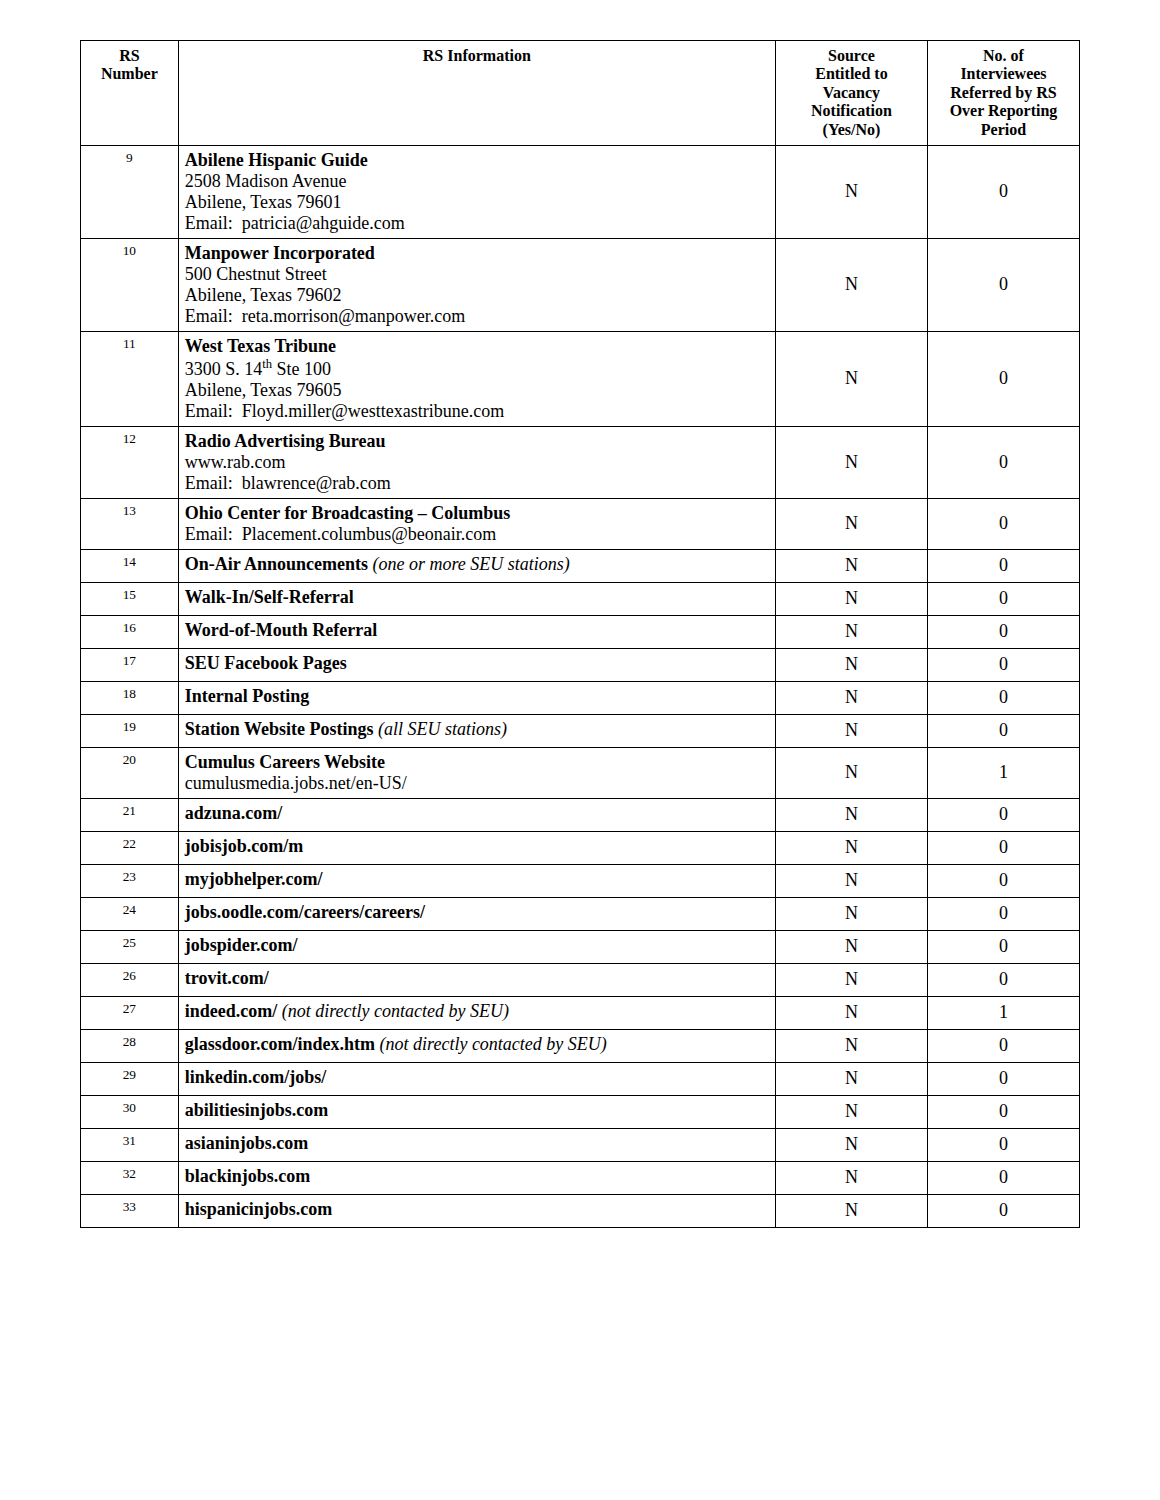| RS Number | RS Information | Source Entitled to Vacancy Notification (Yes/No) | No. of Interviewees Referred by RS Over Reporting Period |
| --- | --- | --- | --- |
| 9 | Abilene Hispanic Guide 2508 Madison Avenue Abilene, Texas 79601 Email: patricia@ahguide.com | N | 0 |
| 10 | Manpower Incorporated 500 Chestnut Street Abilene, Texas 79602 Email: reta.morrison@manpower.com | N | 0 |
| 11 | West Texas Tribune 3300 S. 14 th Ste 100 Abilene, Texas 79605 Email: Floyd.miller@westtexastribune.com | N | 0 |
| 12 | Radio Advertising Bureau www.rab.com Email: blawrence@rab.com | N | 0 |
| 13 | Ohio Center for Broadcasting – Columbus Email: Placement.columbus@beonair.com | N | 0 |
| 14 | On-Air Announcements (one or more SEU stations) | N | 0 |
| 15 | Walk-In/Self-Referral | N | 0 |
| 16 | Word-of-Mouth Referral | N | 0 |
| 17 | SEU Facebook Pages | N | 0 |
| 18 | Internal Posting | N | 0 |
| 19 | Station Website Postings (all SEU stations) | N | 0 |
| 20 | Cumulus Careers Website cumulusmedia.jobs.net/en-US/ | N | 1 |
| 21 | adzuna.com/ | N | 0 |
| 22 | jobisjob.com/m | N | 0 |
| 23 | myjobhelper.com/ | N | 0 |
| 24 | jobs.oodle.com/careers/careers/ | N | 0 |
| 25 | jobspider.com/ | N | 0 |
| 26 | trovit.com/ | N | 0 |
| 27 | indeed.com/ (not directly contacted by SEU) | N | 1 |
| 28 | glassdoor.com/index.htm (not directly contacted by SEU) | N | 0 |
| 29 | linkedin.com/jobs/ | N | 0 |
| 30 | abilitiesinjobs.com | N | 0 |
| 31 | asianinjobs.com | N | 0 |
| 32 | blackinjobs.com | N | 0 |
| 33 | hispanicinjobs.com | N | 0 |